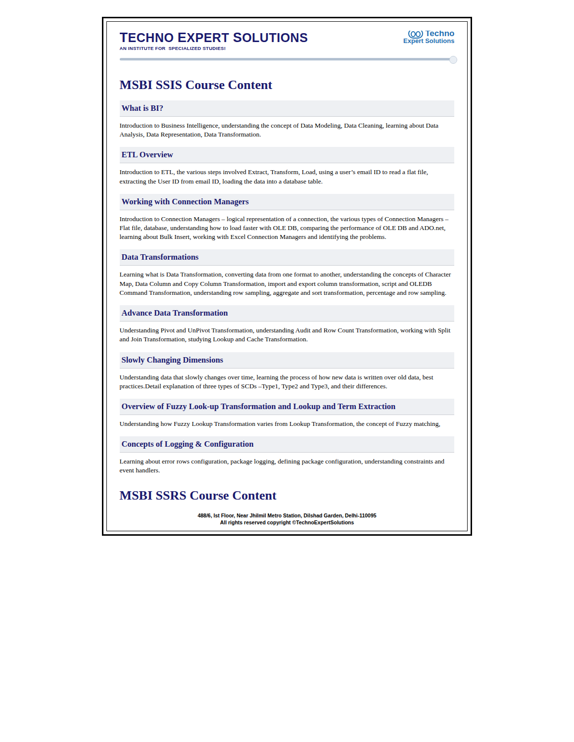Techno Expert Solutions
Techno Expert Solutions
An Institute for Specialized Studies!
MSBI SSIS Course Content
What is BI?
Introduction to Business Intelligence, understanding the concept of Data Modeling, Data Cleaning, learning about Data Analysis, Data Representation, Data Transformation.
ETL Overview
Introduction to ETL, the various steps involved Extract, Transform, Load, using a user’s email ID to read a flat file, extracting the User ID from email ID, loading the data into a database table.
Working with Connection Managers
Introduction to Connection Managers – logical representation of a connection, the various types of Connection Managers – Flat file, database, understanding how to load faster with OLE DB, comparing the performance of OLE DB and ADO.net, learning about Bulk Insert, working with Excel Connection Managers and identifying the problems.
Data Transformations
Learning what is Data Transformation, converting data from one format to another, understanding the concepts of Character Map, Data Column and Copy Column Transformation, import and export column transformation, script and OLEDB Command Transformation, understanding row sampling, aggregate and sort transformation, percentage and row sampling.
Advance Data Transformation
Understanding Pivot and UnPivot Transformation, understanding Audit and Row Count Transformation, working with Split and Join Transformation, studying Lookup and Cache Transformation.
Slowly Changing Dimensions
Understanding data that slowly changes over time, learning the process of how new data is written over old data, best practices.Detail explanation of three types of SCDs –Type1, Type2 and Type3, and their differences.
Overview of Fuzzy Look-up Transformation and Lookup and Term Extraction
Understanding how Fuzzy Lookup Transformation varies from Lookup Transformation, the concept of Fuzzy matching,
Concepts of Logging & Configuration
Learning about error rows configuration, package logging, defining package configuration, understanding constraints and event handlers.
MSBI SSRS Course Content
488/6, Ist Floor, Near Jhilmil Metro Station, Dilshad Garden, Delhi-110095
All rights reserved copyright ©TechnoExpertSolutions